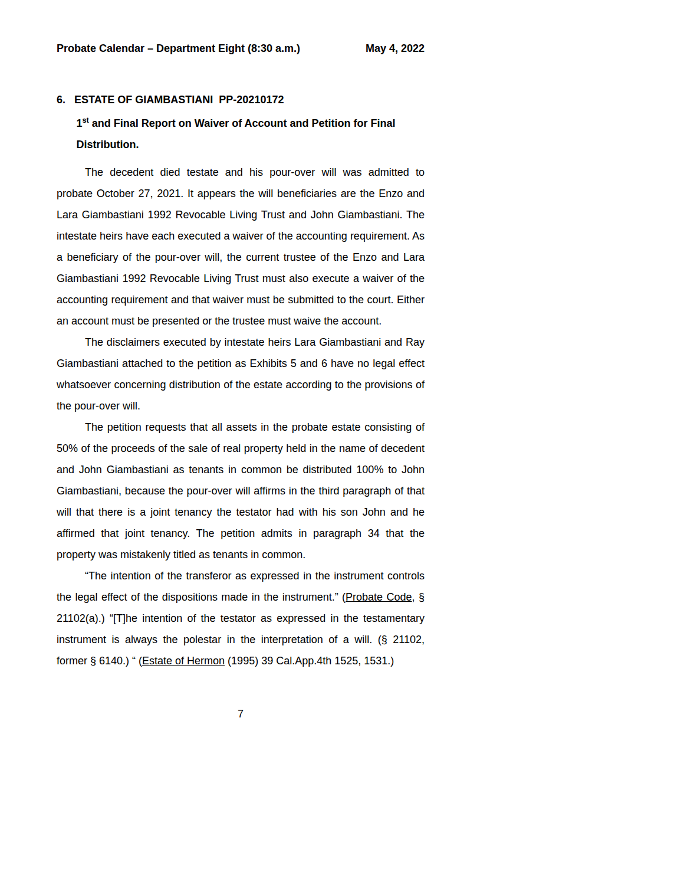Probate Calendar – Department Eight (8:30 a.m.) May 4, 2022
6. ESTATE OF GIAMBASTIANI PP-20210172
1st and Final Report on Waiver of Account and Petition for Final Distribution.
The decedent died testate and his pour-over will was admitted to probate October 27, 2021. It appears the will beneficiaries are the Enzo and Lara Giambastiani 1992 Revocable Living Trust and John Giambastiani. The intestate heirs have each executed a waiver of the accounting requirement. As a beneficiary of the pour-over will, the current trustee of the Enzo and Lara Giambastiani 1992 Revocable Living Trust must also execute a waiver of the accounting requirement and that waiver must be submitted to the court. Either an account must be presented or the trustee must waive the account.
The disclaimers executed by intestate heirs Lara Giambastiani and Ray Giambastiani attached to the petition as Exhibits 5 and 6 have no legal effect whatsoever concerning distribution of the estate according to the provisions of the pour-over will.
The petition requests that all assets in the probate estate consisting of 50% of the proceeds of the sale of real property held in the name of decedent and John Giambastiani as tenants in common be distributed 100% to John Giambastiani, because the pour-over will affirms in the third paragraph of that will that there is a joint tenancy the testator had with his son John and he affirmed that joint tenancy. The petition admits in paragraph 34 that the property was mistakenly titled as tenants in common.
“The intention of the transferor as expressed in the instrument controls the legal effect of the dispositions made in the instrument.” (Probate Code, § 21102(a).) “[T]he intention of the testator as expressed in the testamentary instrument is always the polestar in the interpretation of a will. (§ 21102, former § 6140.) “ (Estate of Hermon (1995) 39 Cal.App.4th 1525, 1531.)
7